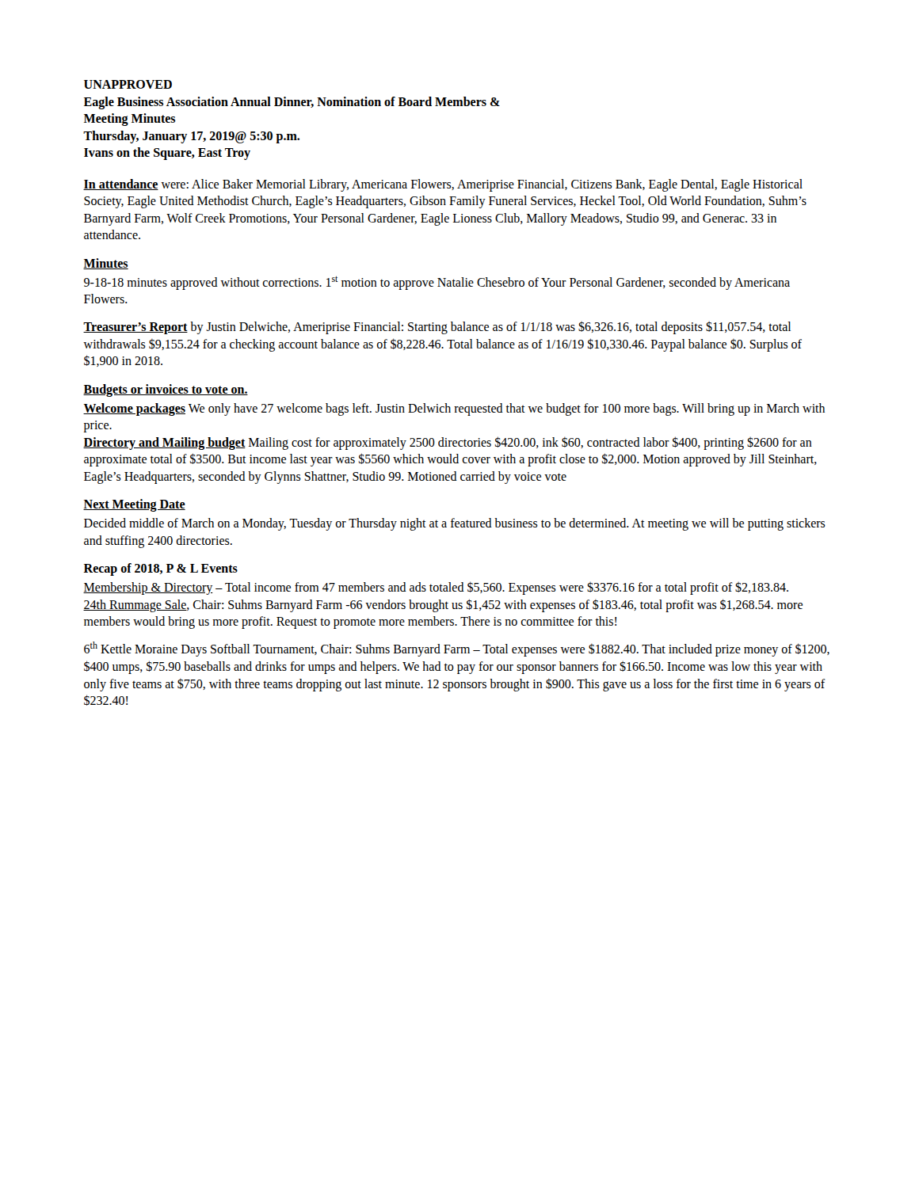UNAPPROVED
Eagle Business Association Annual Dinner, Nomination of Board Members &
Meeting Minutes
Thursday, January 17, 2019@ 5:30 p.m.
Ivans on the Square, East Troy
In attendance were: Alice Baker Memorial Library, Americana Flowers, Ameriprise Financial, Citizens Bank, Eagle Dental, Eagle Historical Society, Eagle United Methodist Church, Eagle’s Headquarters, Gibson Family Funeral Services, Heckel Tool, Old World Foundation, Suhm’s Barnyard Farm, Wolf Creek Promotions, Your Personal Gardener, Eagle Lioness Club, Mallory Meadows, Studio 99, and Generac. 33 in attendance.
Minutes
9-18-18 minutes approved without corrections. 1st motion to approve Natalie Chesebro of Your Personal Gardener, seconded by Americana Flowers.
Treasurer’s Report by Justin Delwiche, Ameriprise Financial: Starting balance as of 1/1/18 was $6,326.16, total deposits $11,057.54, total withdrawals $9,155.24 for a checking account balance as of $8,228.46. Total balance as of 1/16/19 $10,330.46. Paypal balance $0. Surplus of $1,900 in 2018.
Budgets or invoices to vote on.
Welcome packages We only have 27 welcome bags left. Justin Delwich requested that we budget for 100 more bags. Will bring up in March with price.
Directory and Mailing budget Mailing cost for approximately 2500 directories $420.00, ink $60, contracted labor $400, printing $2600 for an approximate total of $3500. But income last year was $5560 which would cover with a profit close to $2,000. Motion approved by Jill Steinhart, Eagle’s Headquarters, seconded by Glynns Shattner, Studio 99. Motioned carried by voice vote
Next Meeting Date
Decided middle of March on a Monday, Tuesday or Thursday night at a featured business to be determined. At meeting we will be putting stickers and stuffing 2400 directories.
Recap of 2018, P & L Events
Membership & Directory – Total income from 47 members and ads totaled $5,560. Expenses were $3376.16 for a total profit of $2,183.84.
24th Rummage Sale, Chair: Suhms Barnyard Farm -66 vendors brought us $1,452 with expenses of $183.46, total profit was $1,268.54. more members would bring us more profit. Request to promote more members. There is no committee for this!
6th Kettle Moraine Days Softball Tournament, Chair: Suhms Barnyard Farm – Total expenses were $1882.40. That included prize money of $1200, $400 umps, $75.90 baseballs and drinks for umps and helpers. We had to pay for our sponsor banners for $166.50. Income was low this year with only five teams at $750, with three teams dropping out last minute. 12 sponsors brought in $900. This gave us a loss for the first time in 6 years of $232.40!